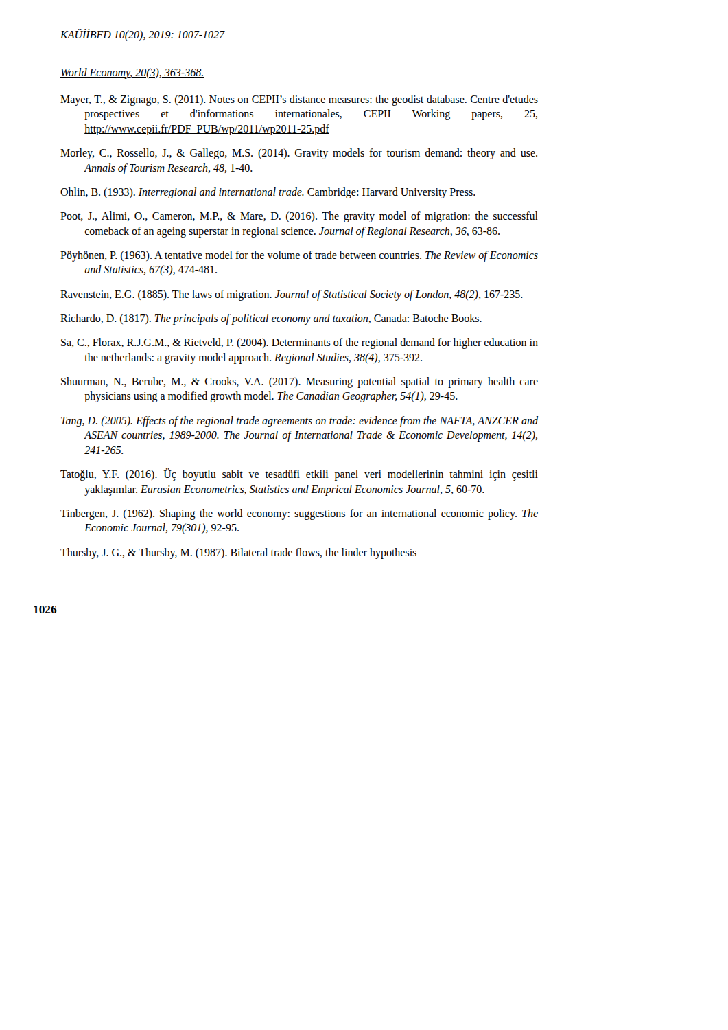KAÜİİBFD 10(20), 2019: 1007-1027
World Economy, 20(3), 363-368.
Mayer, T., & Zignago, S. (2011). Notes on CEPII’s distance measures: the geodist database. Centre d'etudes prospectives et d'informations internationales, CEPII Working papers, 25, http://www.cepii.fr/PDF_PUB/wp/2011/wp2011-25.pdf
Morley, C., Rossello, J., & Gallego, M.S. (2014). Gravity models for tourism demand: theory and use. Annals of Tourism Research, 48, 1-40.
Ohlin, B. (1933). Interregional and international trade. Cambridge: Harvard University Press.
Poot, J., Alimi, O., Cameron, M.P., & Mare, D. (2016). The gravity model of migration: the successful comeback of an ageing superstar in regional science. Journal of Regional Research, 36, 63-86.
Pöyhönen, P. (1963). A tentative model for the volume of trade between countries. The Review of Economics and Statistics, 67(3), 474-481.
Ravenstein, E.G. (1885). The laws of migration. Journal of Statistical Society of London, 48(2), 167-235.
Richardo, D. (1817). The principals of political economy and taxation, Canada: Batoche Books.
Sa, C., Florax, R.J.G.M., & Rietveld, P. (2004). Determinants of the regional demand for higher education in the netherlands: a gravity model approach. Regional Studies, 38(4), 375-392.
Shuurman, N., Berube, M., & Crooks, V.A. (2017). Measuring potential spatial to primary health care physicians using a modified growth model. The Canadian Geographer, 54(1), 29-45.
Tang, D. (2005). Effects of the regional trade agreements on trade: evidence from the NAFTA, ANZCER and ASEAN countries, 1989-2000. The Journal of International Trade & Economic Development, 14(2), 241-265.
Tatoğlu, Y.F. (2016). Üç boyutlu sabit ve tesadüfi etkili panel veri modellerinin tahmini için çesitli yaklaşımlar. Eurasian Econometrics, Statistics and Emprical Economics Journal, 5, 60-70.
Tinbergen, J. (1962). Shaping the world economy: suggestions for an international economic policy. The Economic Journal, 79(301), 92-95.
Thursby, J. G., & Thursby, M. (1987). Bilateral trade flows, the linder hypothesis
1026